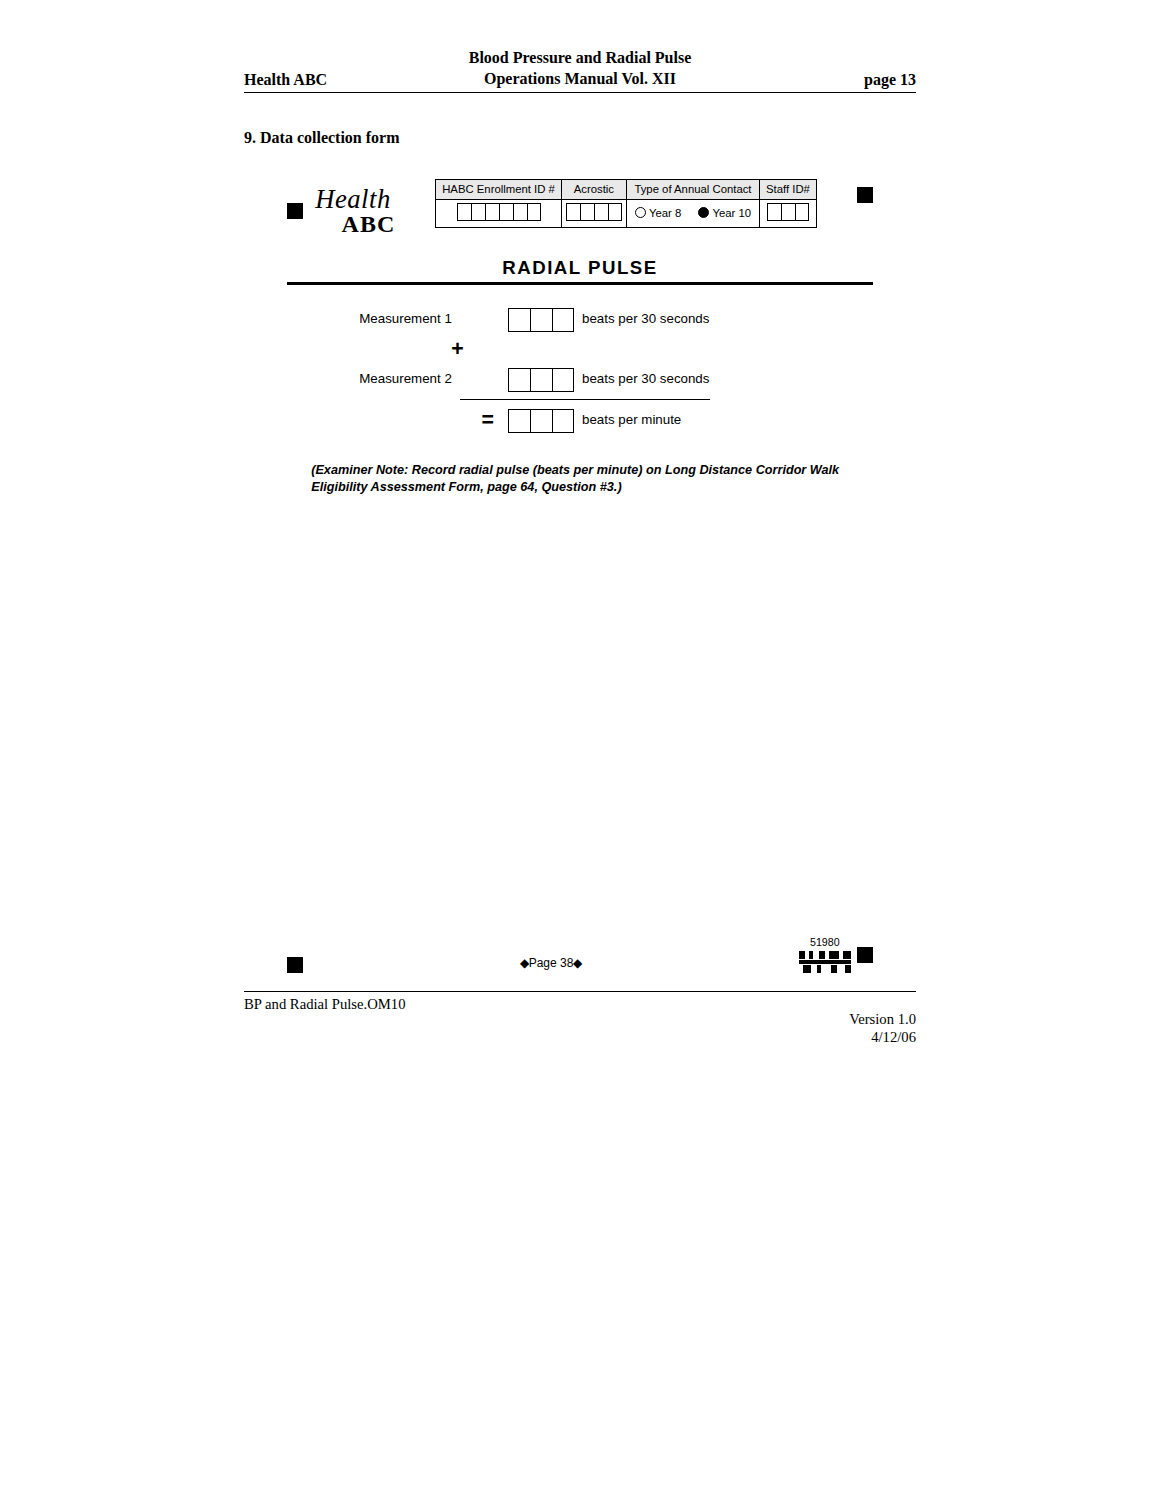Health ABC
Blood Pressure and Radial Pulse
Operations Manual Vol. XII
page 13
9. Data collection form
Health ABC
| HABC Enrollment ID # | Acrostic | Type of Annual Contact | Staff ID# |
| --- | --- | --- | --- |
| | | Year 8 Year 10 | |
RADIAL PULSE
Measurement 1
beats per 30 seconds
+
Measurement 2
beats per 30 seconds
=
beats per minute
(Examiner Note: Record radial pulse (beats per minute) on Long Distance Corridor Walk Eligibility Assessment Form, page 64, Question #3.)
◆Page 38◆
51980
BP and Radial Pulse.OM10
Version 1.0
4/12/06